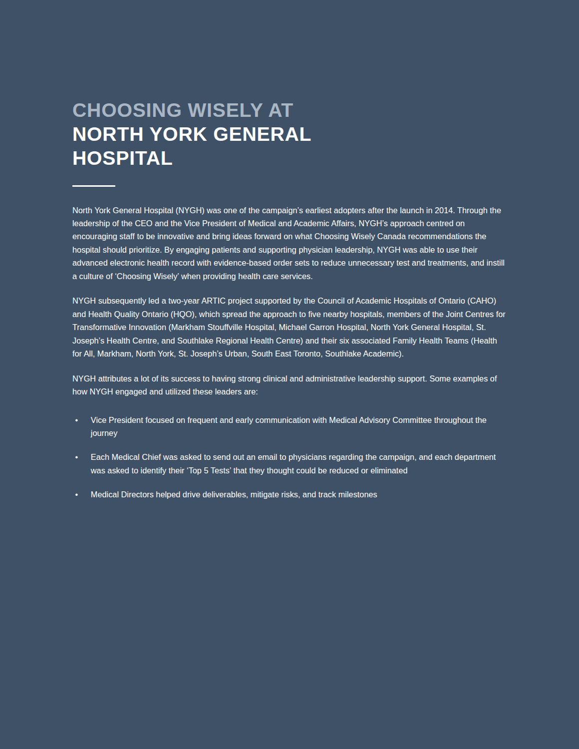Choosing Wisely at
North York General
Hospital
North York General Hospital (NYGH) was one of the campaign’s earliest adopters after the launch in 2014. Through the leadership of the CEO and the Vice President of Medical and Academic Affairs, NYGH’s approach centred on encouraging staff to be innovative and bring ideas forward on what Choosing Wisely Canada recommendations the hospital should prioritize. By engaging patients and supporting physician leadership, NYGH was able to use their advanced electronic health record with evidence-based order sets to reduce unnecessary test and treatments, and instill a culture of ‘Choosing Wisely’ when providing health care services.
NYGH subsequently led a two-year ARTIC project supported by the Council of Academic Hospitals of Ontario (CAHO) and Health Quality Ontario (HQO), which spread the approach to five nearby hospitals, members of the Joint Centres for Transformative Innovation (Markham Stouffville Hospital, Michael Garron Hospital, North York General Hospital, St. Joseph’s Health Centre, and Southlake Regional Health Centre) and their six associated Family Health Teams (Health for All, Markham, North York, St. Joseph’s Urban, South East Toronto, Southlake Academic).
NYGH attributes a lot of its success to having strong clinical and administrative leadership support. Some examples of how NYGH engaged and utilized these leaders are:
Vice President focused on frequent and early communication with Medical Advisory Committee throughout the journey
Each Medical Chief was asked to send out an email to physicians regarding the campaign, and each department was asked to identify their ‘Top 5 Tests’ that they thought could be reduced or eliminated
Medical Directors helped drive deliverables, mitigate risks, and track milestones